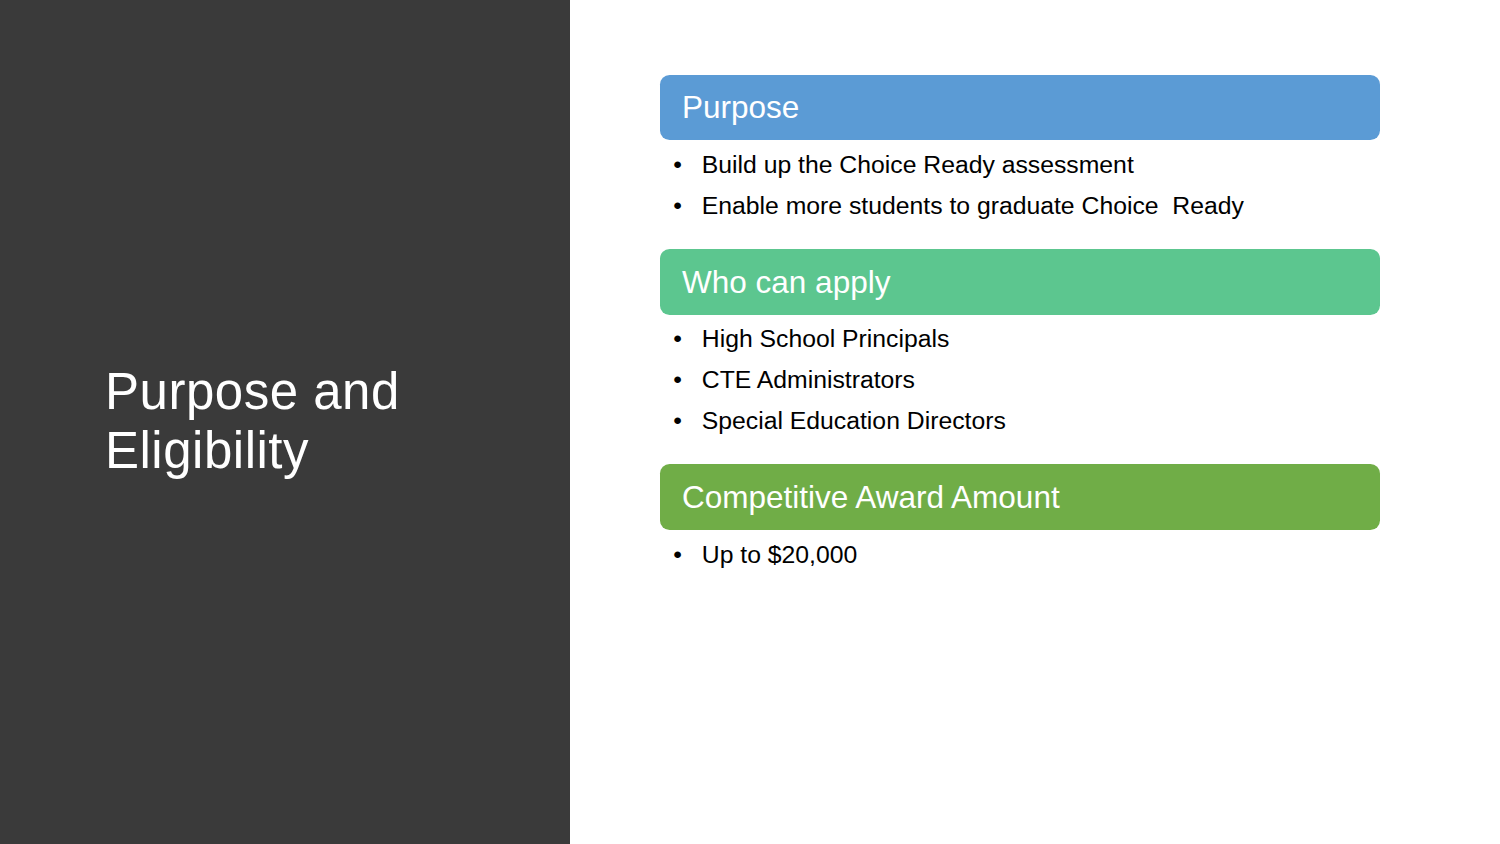Purpose and Eligibility
Purpose
Build up the Choice Ready assessment
Enable more students to graduate Choice Ready
Who can apply
High School Principals
CTE Administrators
Special Education Directors
Competitive Award Amount
Up to $20,000